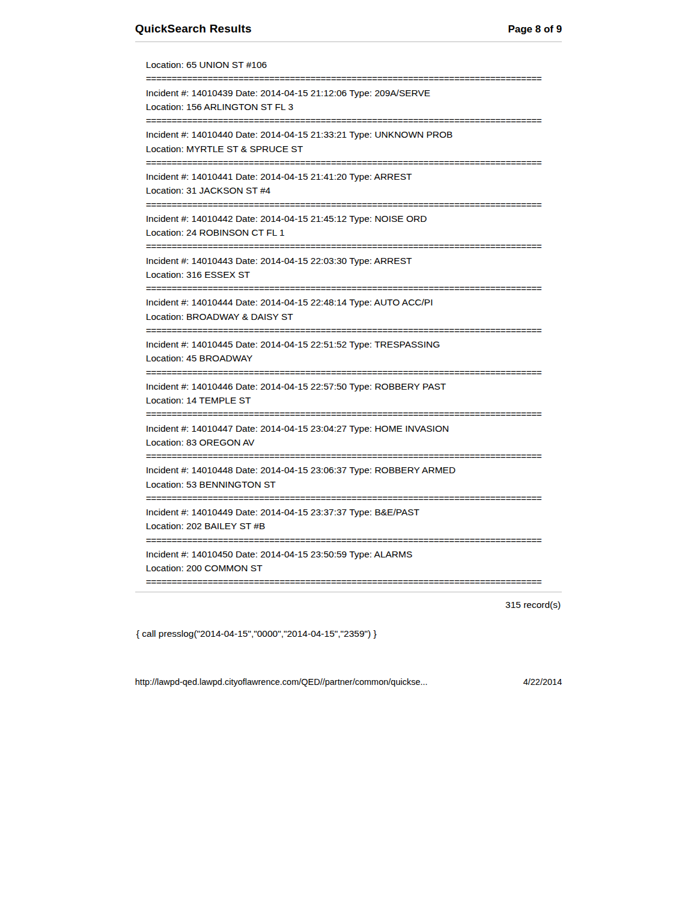QuickSearch Results
Page 8 of 9
Location: 65 UNION ST #106 ============================================================================= Incident #: 14010439 Date: 2014-04-15 21:12:06 Type: 209A/SERVE Location: 156 ARLINGTON ST FL 3 ============================================================================= Incident #: 14010440 Date: 2014-04-15 21:33:21 Type: UNKNOWN PROB Location: MYRTLE ST & SPRUCE ST ============================================================================= Incident #: 14010441 Date: 2014-04-15 21:41:20 Type: ARREST Location: 31 JACKSON ST #4 ============================================================================= Incident #: 14010442 Date: 2014-04-15 21:45:12 Type: NOISE ORD Location: 24 ROBINSON CT FL 1 ============================================================================= Incident #: 14010443 Date: 2014-04-15 22:03:30 Type: ARREST Location: 316 ESSEX ST ============================================================================= Incident #: 14010444 Date: 2014-04-15 22:48:14 Type: AUTO ACC/PI Location: BROADWAY & DAISY ST ============================================================================= Incident #: 14010445 Date: 2014-04-15 22:51:52 Type: TRESPASSING Location: 45 BROADWAY ============================================================================= Incident #: 14010446 Date: 2014-04-15 22:57:50 Type: ROBBERY PAST Location: 14 TEMPLE ST ============================================================================= Incident #: 14010447 Date: 2014-04-15 23:04:27 Type: HOME INVASION Location: 83 OREGON AV ============================================================================= Incident #: 14010448 Date: 2014-04-15 23:06:37 Type: ROBBERY ARMED Location: 53 BENNINGTON ST ============================================================================= Incident #: 14010449 Date: 2014-04-15 23:37:37 Type: B&E/PAST Location: 202 BAILEY ST #B ============================================================================= Incident #: 14010450 Date: 2014-04-15 23:50:59 Type: ALARMS Location: 200 COMMON ST =============================================================================
315 record(s)
{ call presslog("2014-04-15","0000","2014-04-15","2359") }
http://lawpd-qed.lawpd.cityoflawrence.com/QED//partner/common/quickse...
4/22/2014